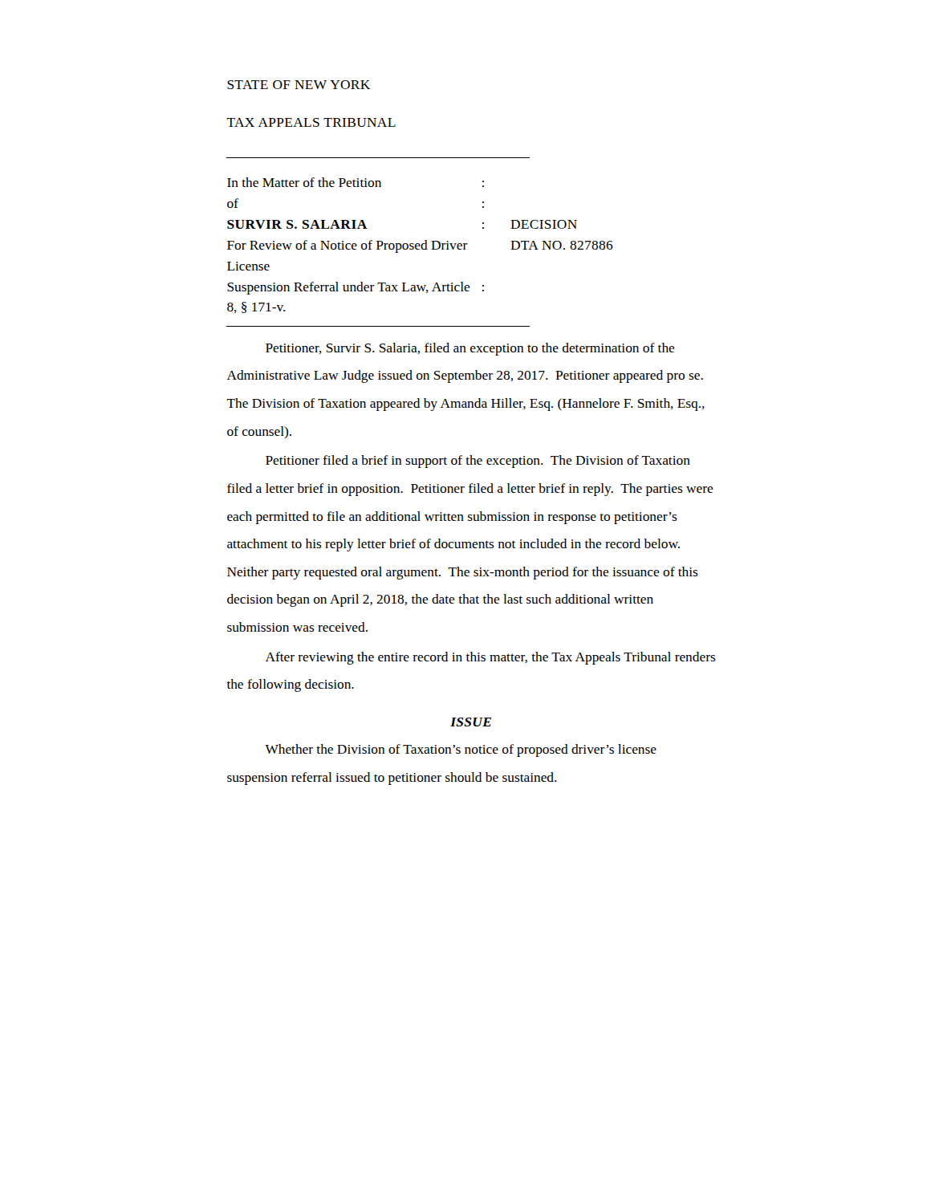STATE OF NEW YORK
TAX APPEALS TRIBUNAL
| In the Matter of the Petition | : | |
| of | : | |
| SURVIR S. SALARIA | : | DECISION |
| For Review of a Notice of Proposed Driver License Suspension Referral under Tax Law, Article 8, § 171-v. | | DTA NO. 827886 |
| : | |
Petitioner, Survir S. Salaria, filed an exception to the determination of the Administrative Law Judge issued on September 28, 2017. Petitioner appeared pro se. The Division of Taxation appeared by Amanda Hiller, Esq. (Hannelore F. Smith, Esq., of counsel).
Petitioner filed a brief in support of the exception. The Division of Taxation filed a letter brief in opposition. Petitioner filed a letter brief in reply. The parties were each permitted to file an additional written submission in response to petitioner’s attachment to his reply letter brief of documents not included in the record below. Neither party requested oral argument. The six-month period for the issuance of this decision began on April 2, 2018, the date that the last such additional written submission was received.
After reviewing the entire record in this matter, the Tax Appeals Tribunal renders the following decision.
ISSUE
Whether the Division of Taxation’s notice of proposed driver’s license suspension referral issued to petitioner should be sustained.